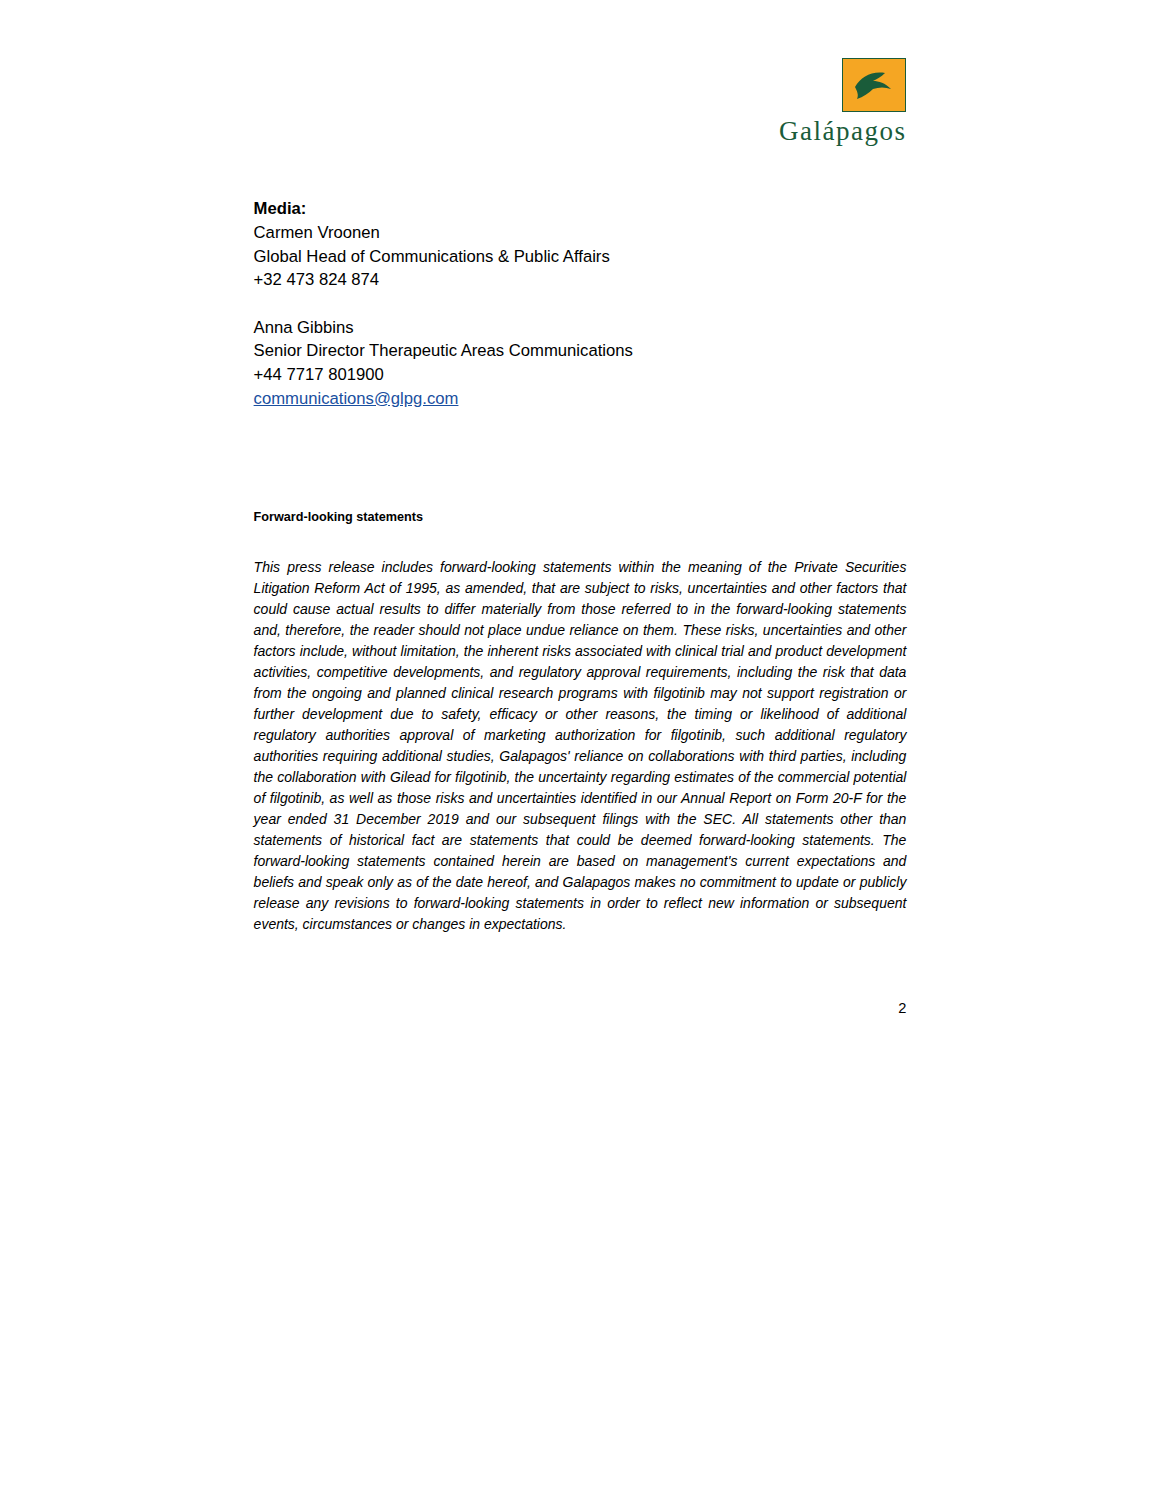Galápagos
Media:
Carmen Vroonen
Global Head of Communications & Public Affairs
+32 473 824 874
Anna Gibbins
Senior Director Therapeutic Areas Communications
+44 7717 801900
communications@glpg.com
Forward-looking statements
This press release includes forward-looking statements within the meaning of the Private Securities Litigation Reform Act of 1995, as amended, that are subject to risks, uncertainties and other factors that could cause actual results to differ materially from those referred to in the forward-looking statements and, therefore, the reader should not place undue reliance on them. These risks, uncertainties and other factors include, without limitation, the inherent risks associated with clinical trial and product development activities, competitive developments, and regulatory approval requirements, including the risk that data from the ongoing and planned clinical research programs with filgotinib may not support registration or further development due to safety, efficacy or other reasons, the timing or likelihood of additional regulatory authorities approval of marketing authorization for filgotinib, such additional regulatory authorities requiring additional studies, Galapagos' reliance on collaborations with third parties, including the collaboration with Gilead for filgotinib, the uncertainty regarding estimates of the commercial potential of filgotinib, as well as those risks and uncertainties identified in our Annual Report on Form 20-F for the year ended 31 December 2019 and our subsequent filings with the SEC. All statements other than statements of historical fact are statements that could be deemed forward-looking statements. The forward-looking statements contained herein are based on management's current expectations and beliefs and speak only as of the date hereof, and Galapagos makes no commitment to update or publicly release any revisions to forward-looking statements in order to reflect new information or subsequent events, circumstances or changes in expectations.
2